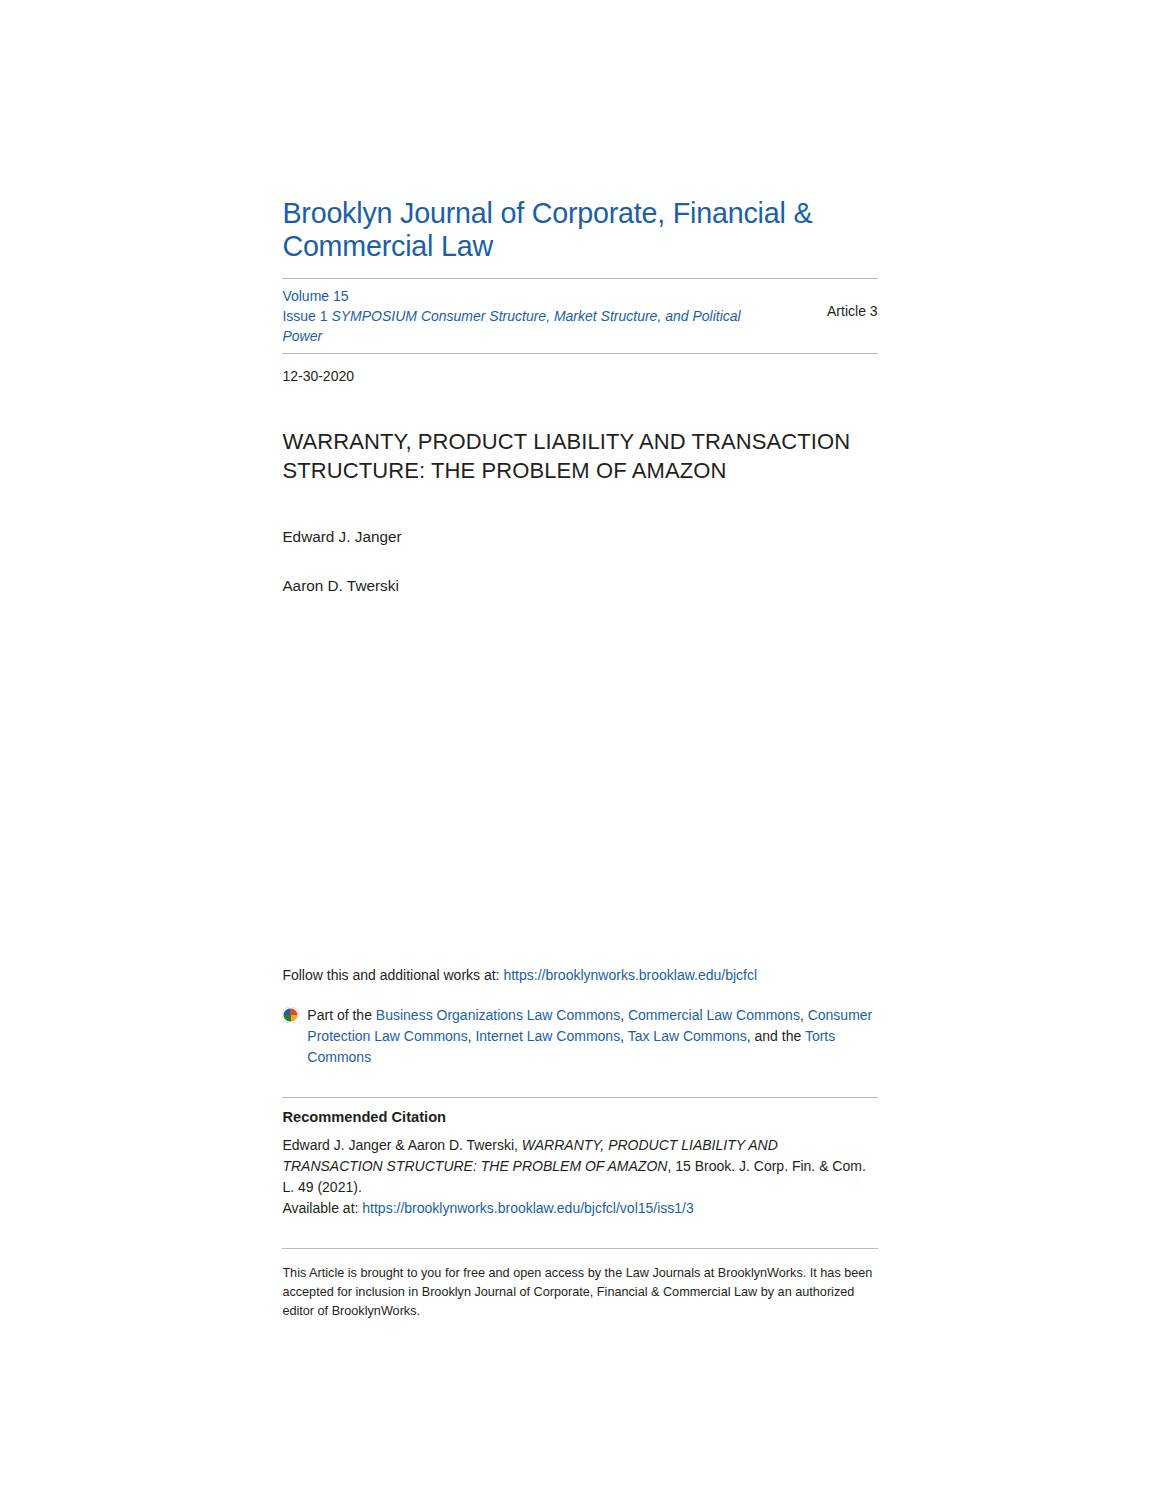Brooklyn Journal of Corporate, Financial & Commercial Law
Volume 15 Issue 1 SYMPOSIUM Consumer Structure, Market Structure, and Political Power
Article 3
12-30-2020
WARRANTY, PRODUCT LIABILITY AND TRANSACTION STRUCTURE: THE PROBLEM OF AMAZON
Edward J. Janger
Aaron D. Twerski
Follow this and additional works at: https://brooklynworks.brooklaw.edu/bjcfcl
Part of the Business Organizations Law Commons, Commercial Law Commons, Consumer Protection Law Commons, Internet Law Commons, Tax Law Commons, and the Torts Commons
Recommended Citation
Edward J. Janger & Aaron D. Twerski, WARRANTY, PRODUCT LIABILITY AND TRANSACTION STRUCTURE: THE PROBLEM OF AMAZON, 15 Brook. J. Corp. Fin. & Com. L. 49 (2021).
Available at: https://brooklynworks.brooklaw.edu/bjcfcl/vol15/iss1/3
This Article is brought to you for free and open access by the Law Journals at BrooklynWorks. It has been accepted for inclusion in Brooklyn Journal of Corporate, Financial & Commercial Law by an authorized editor of BrooklynWorks.